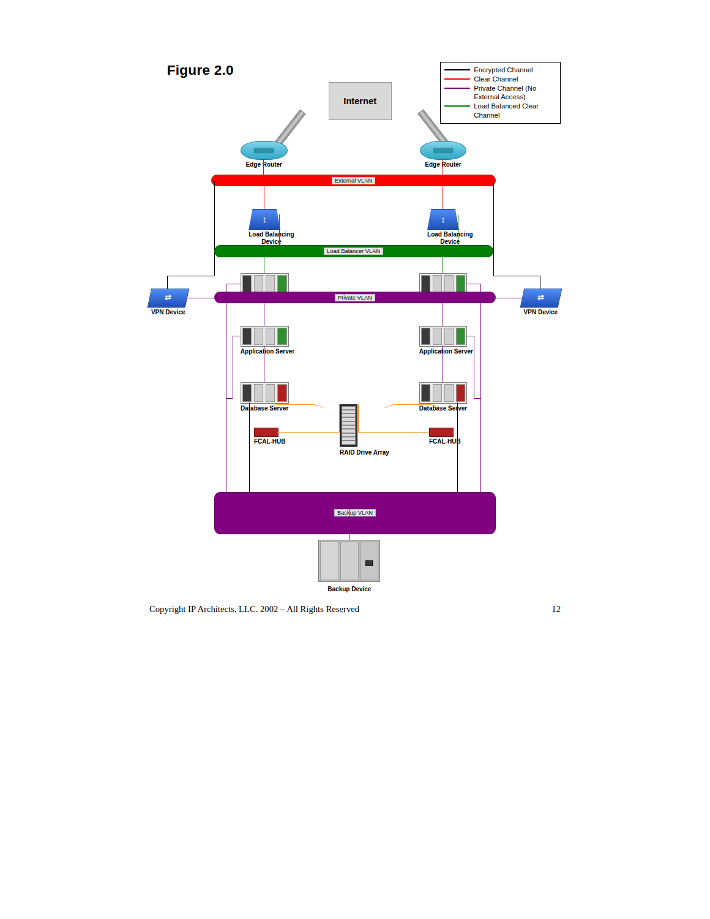Figure 2.0
Encrypted Channel
Clear Channel
Private Channel (No External Access)
Load Balanced Clear Channel
Internet
Edge Router
Edge Router
External VLAN
Load Balancing
Device
Load Balancing
Device
Load Balancer VLAN
Web Server
Web Server
VPN Device
VPN Device
Private VLAN
Application Server
Application Server
Database Server
Database Server
FCAL-HUB
FCAL-HUB
RAID Drive Array
Backup VLAN
Backup Device
Copyright IP Architects, LLC. 2002 – All Rights Reserved
12